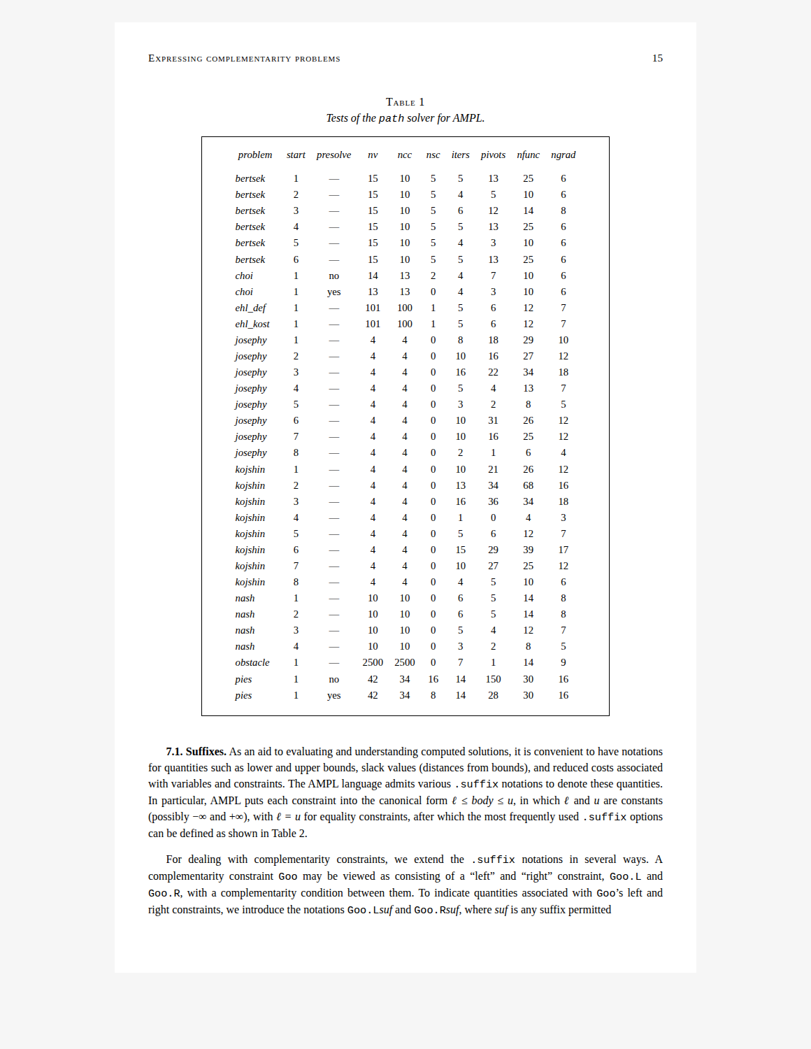Expressing complementarity problems 15
Table 1
Tests of the path solver for AMPL.
| problem | start | presolve | nv | ncc | nsc | iters | pivots | nfunc | ngrad |
| --- | --- | --- | --- | --- | --- | --- | --- | --- | --- |
| bertsek | 1 | — | 15 | 10 | 5 | 5 | 13 | 25 | 6 |
| bertsek | 2 | — | 15 | 10 | 5 | 4 | 5 | 10 | 6 |
| bertsek | 3 | — | 15 | 10 | 5 | 6 | 12 | 14 | 8 |
| bertsek | 4 | — | 15 | 10 | 5 | 5 | 13 | 25 | 6 |
| bertsek | 5 | — | 15 | 10 | 5 | 4 | 3 | 10 | 6 |
| bertsek | 6 | — | 15 | 10 | 5 | 5 | 13 | 25 | 6 |
| choi | 1 | no | 14 | 13 | 2 | 4 | 7 | 10 | 6 |
| choi | 1 | yes | 13 | 13 | 0 | 4 | 3 | 10 | 6 |
| ehl_def | 1 | — | 101 | 100 | 1 | 5 | 6 | 12 | 7 |
| ehl_kost | 1 | — | 101 | 100 | 1 | 5 | 6 | 12 | 7 |
| josephy | 1 | — | 4 | 4 | 0 | 8 | 18 | 29 | 10 |
| josephy | 2 | — | 4 | 4 | 0 | 10 | 16 | 27 | 12 |
| josephy | 3 | — | 4 | 4 | 0 | 16 | 22 | 34 | 18 |
| josephy | 4 | — | 4 | 4 | 0 | 5 | 4 | 13 | 7 |
| josephy | 5 | — | 4 | 4 | 0 | 3 | 2 | 8 | 5 |
| josephy | 6 | — | 4 | 4 | 0 | 10 | 31 | 26 | 12 |
| josephy | 7 | — | 4 | 4 | 0 | 10 | 16 | 25 | 12 |
| josephy | 8 | — | 4 | 4 | 0 | 2 | 1 | 6 | 4 |
| kojshin | 1 | — | 4 | 4 | 0 | 10 | 21 | 26 | 12 |
| kojshin | 2 | — | 4 | 4 | 0 | 13 | 34 | 68 | 16 |
| kojshin | 3 | — | 4 | 4 | 0 | 16 | 36 | 34 | 18 |
| kojshin | 4 | — | 4 | 4 | 0 | 1 | 0 | 4 | 3 |
| kojshin | 5 | — | 4 | 4 | 0 | 5 | 6 | 12 | 7 |
| kojshin | 6 | — | 4 | 4 | 0 | 15 | 29 | 39 | 17 |
| kojshin | 7 | — | 4 | 4 | 0 | 10 | 27 | 25 | 12 |
| kojshin | 8 | — | 4 | 4 | 0 | 4 | 5 | 10 | 6 |
| nash | 1 | — | 10 | 10 | 0 | 6 | 5 | 14 | 8 |
| nash | 2 | — | 10 | 10 | 0 | 6 | 5 | 14 | 8 |
| nash | 3 | — | 10 | 10 | 0 | 5 | 4 | 12 | 7 |
| nash | 4 | — | 10 | 10 | 0 | 3 | 2 | 8 | 5 |
| obstacle | 1 | — | 2500 | 2500 | 0 | 7 | 1 | 14 | 9 |
| pies | 1 | no | 42 | 34 | 16 | 14 | 150 | 30 | 16 |
| pies | 1 | yes | 42 | 34 | 8 | 14 | 28 | 30 | 16 |
7.1. Suffixes. As an aid to evaluating and understanding computed solutions, it is convenient to have notations for quantities such as lower and upper bounds, slack values (distances from bounds), and reduced costs associated with variables and constraints. The AMPL language admits various .suffix notations to denote these quantities. In particular, AMPL puts each constraint into the canonical form ℓ ≤ body ≤ u, in which ℓ and u are constants (possibly −∞ and +∞), with ℓ = u for equality constraints, after which the most frequently used .suffix options can be defined as shown in Table 2.
For dealing with complementarity constraints, we extend the .suffix notations in several ways. A complementarity constraint Goo may be viewed as consisting of a “left” and “right” constraint, Goo.L and Goo.R, with a complementarity condition between them. To indicate quantities associated with Goo’s left and right constraints, we introduce the notations Goo.Lsuf and Goo.Rsuf, where suf is any suffix permitted